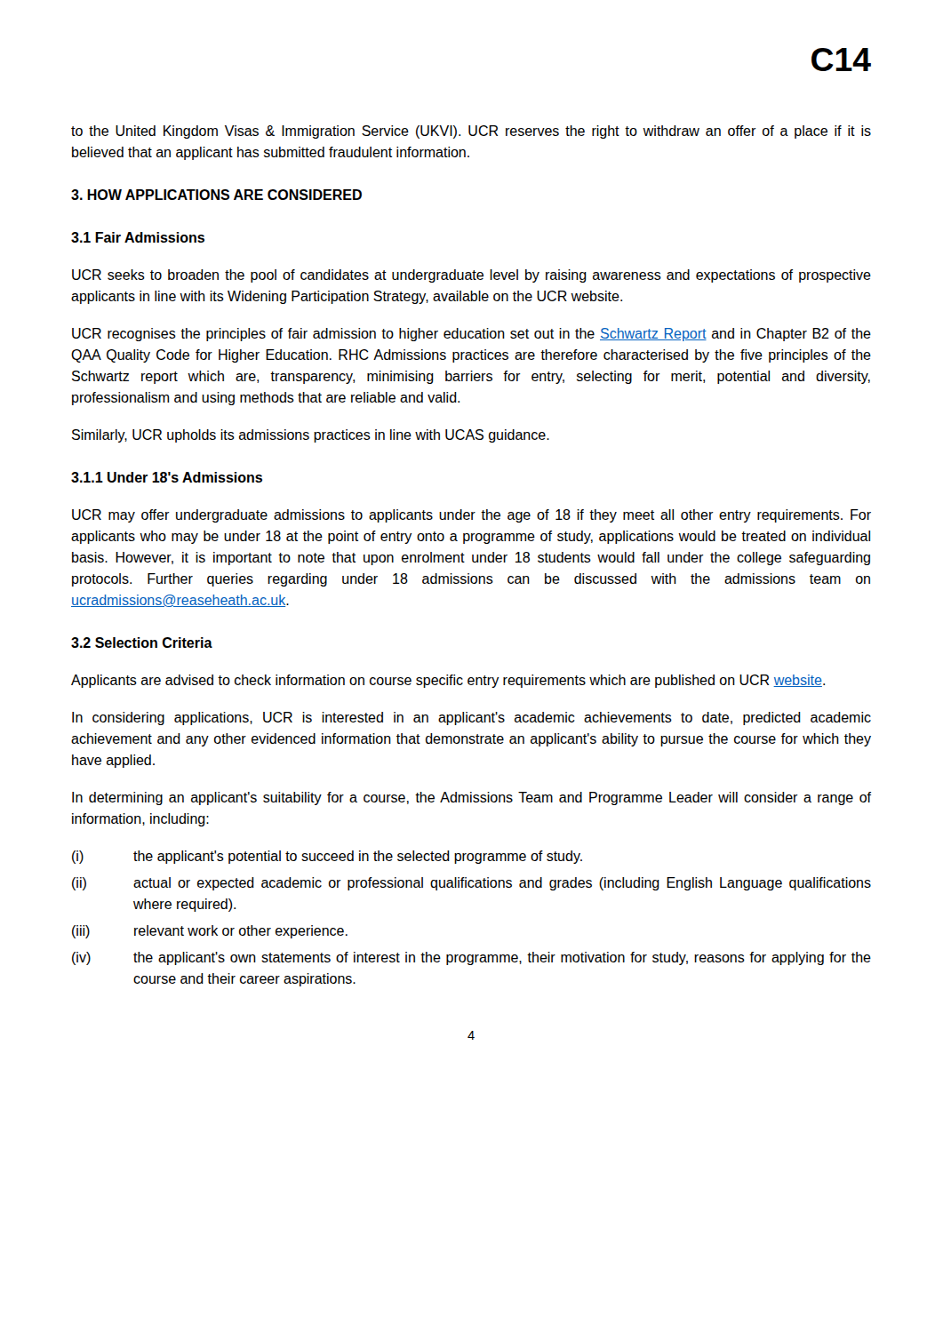C14
to the United Kingdom Visas & Immigration Service (UKVI). UCR reserves the right to withdraw an offer of a place if it is believed that an applicant has submitted fraudulent information.
3. HOW APPLICATIONS ARE CONSIDERED
3.1 Fair Admissions
UCR seeks to broaden the pool of candidates at undergraduate level by raising awareness and expectations of prospective applicants in line with its Widening Participation Strategy, available on the UCR website.
UCR recognises the principles of fair admission to higher education set out in the Schwartz Report and in Chapter B2 of the QAA Quality Code for Higher Education. RHC Admissions practices are therefore characterised by the five principles of the Schwartz report which are, transparency, minimising barriers for entry, selecting for merit, potential and diversity, professionalism and using methods that are reliable and valid.
Similarly, UCR upholds its admissions practices in line with UCAS guidance.
3.1.1 Under 18's Admissions
UCR may offer undergraduate admissions to applicants under the age of 18 if they meet all other entry requirements. For applicants who may be under 18 at the point of entry onto a programme of study, applications would be treated on individual basis. However, it is important to note that upon enrolment under 18 students would fall under the college safeguarding protocols. Further queries regarding under 18 admissions can be discussed with the admissions team on ucradmissions@reaseheath.ac.uk.
3.2 Selection Criteria
Applicants are advised to check information on course specific entry requirements which are published on UCR website.
In considering applications, UCR is interested in an applicant's academic achievements to date, predicted academic achievement and any other evidenced information that demonstrate an applicant's ability to pursue the course for which they have applied.
In determining an applicant's suitability for a course, the Admissions Team and Programme Leader will consider a range of information, including:
(i)
the applicant's potential to succeed in the selected programme of study.
(ii)
actual or expected academic or professional qualifications and grades (including English Language qualifications where required).
(iii)
relevant work or other experience.
(iv)
the applicant's own statements of interest in the programme, their motivation for study, reasons for applying for the course and their career aspirations.
4